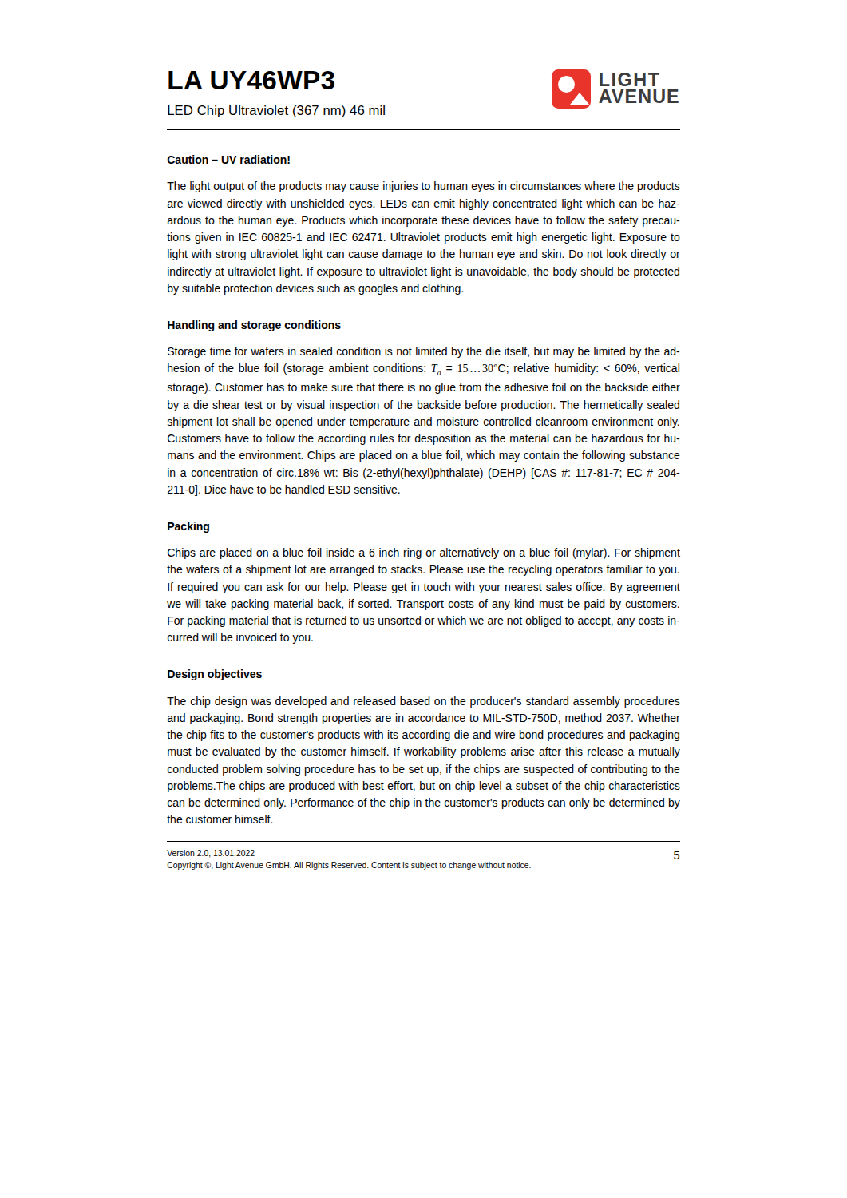LA UY46WP3
LED Chip Ultraviolet (367 nm) 46 mil
LIGHT AVENUE
Caution – UV radiation!
The light output of the products may cause injuries to human eyes in circumstances where the products are viewed directly with unshielded eyes. LEDs can emit highly concentrated light which can be hazardous to the human eye. Products which incorporate these devices have to follow the safety precautions given in IEC 60825-1 and IEC 62471. Ultraviolet products emit high energetic light. Exposure to light with strong ultraviolet light can cause damage to the human eye and skin. Do not look directly or indirectly at ultraviolet light. If exposure to ultraviolet light is unavoidable, the body should be protected by suitable protection devices such as googles and clothing.
Handling and storage conditions
Storage time for wafers in sealed condition is not limited by the die itself, but may be limited by the adhesion of the blue foil (storage ambient conditions: Ta = 15  . . .  30°C; relative humidity: < 60%, vertical storage). Customer has to make sure that there is no glue from the adhesive foil on the backside either by a die shear test or by visual inspection of the backside before production. The hermetically sealed shipment lot shall be opened under temperature and moisture controlled cleanroom environment only. Customers have to follow the according rules for desposition as the material can be hazardous for humans and the environment. Chips are placed on a blue foil, which may contain the following substance in a concentration of circ.18% wt: Bis (2-ethyl(hexyl)phthalate) (DEHP) [CAS #: 117-81-7; EC # 204-211-0]. Dice have to be handled ESD sensitive.
Packing
Chips are placed on a blue foil inside a 6 inch ring or alternatively on a blue foil (mylar). For shipment the wafers of a shipment lot are arranged to stacks. Please use the recycling operators familiar to you. If required you can ask for our help. Please get in touch with your nearest sales office. By agreement we will take packing material back, if sorted. Transport costs of any kind must be paid by customers. For packing material that is returned to us unsorted or which we are not obliged to accept, any costs incurred will be invoiced to you.
Design objectives
The chip design was developed and released based on the producer's standard assembly procedures and packaging. Bond strength properties are in accordance to MIL-STD-750D, method 2037. Whether the chip fits to the customer's products with its according die and wire bond procedures and packaging must be evaluated by the customer himself. If workability problems arise after this release a mutually conducted problem solving procedure has to be set up, if the chips are suspected of contributing to the problems.The chips are produced with best effort, but on chip level a subset of the chip characteristics can be determined only. Performance of the chip in the customer's products can only be determined by the customer himself.
Version 2.0, 13.01.2022
Copyright ©, Light Avenue GmbH. All Rights Reserved. Content is subject to change without notice.
5